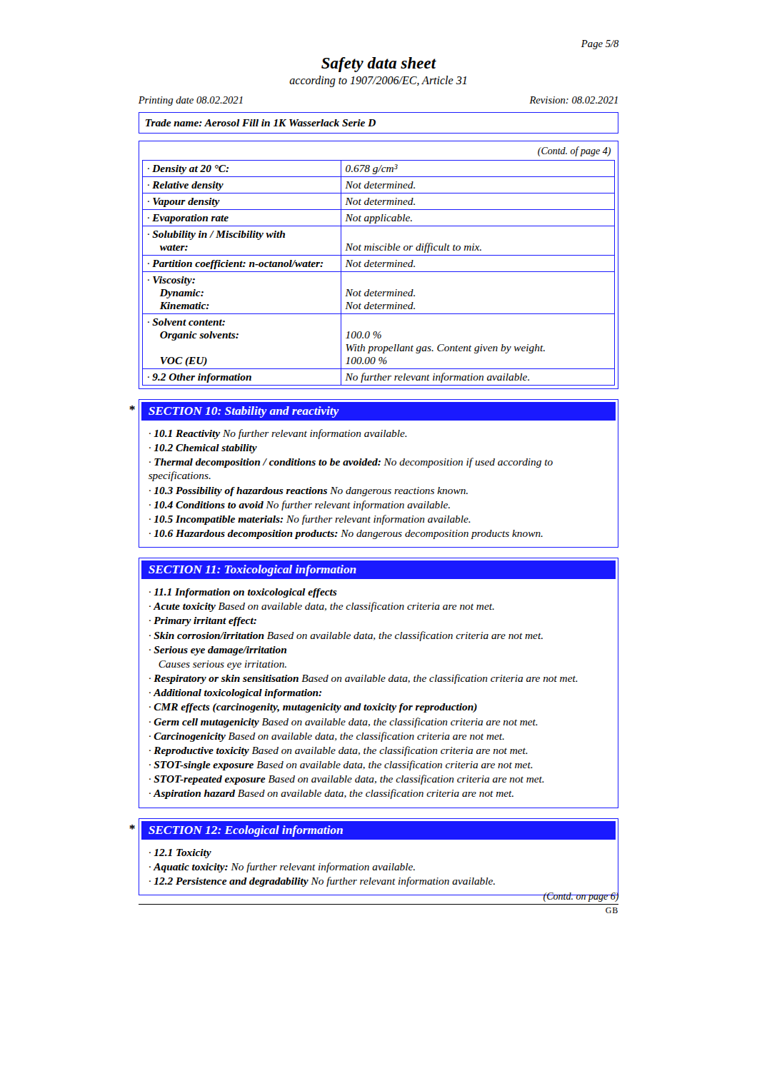Page 5/8
Safety data sheet
according to 1907/2006/EC, Article 31
Printing date 08.02.2021 Revision: 08.02.2021
Trade name: Aerosol Fill in 1K Wasserlack Serie D
(Contd. of page 4)
| · Density at 20 °C: | 0.678 g/cm³ |
| · Relative density | Not determined. |
| · Vapour density | Not determined. |
| · Evaporation rate | Not applicable. |
| · Solubility in / Miscibility with water: | Not miscible or difficult to mix. |
| · Partition coefficient: n-octanol/water: | Not determined. |
| · Viscosity: Dynamic: Kinematic: | Not determined. Not determined. |
| · Solvent content: Organic solvents: VOC (EU) | 100.0 % With propellant gas. Content given by weight. 100.00 % |
| · 9.2 Other information | No further relevant information available. |
*
SECTION 10: Stability and reactivity
· 10.1 Reactivity No further relevant information available.
· 10.2 Chemical stability
· Thermal decomposition / conditions to be avoided: No decomposition if used according to specifications.
· 10.3 Possibility of hazardous reactions No dangerous reactions known.
· 10.4 Conditions to avoid No further relevant information available.
· 10.5 Incompatible materials: No further relevant information available.
· 10.6 Hazardous decomposition products: No dangerous decomposition products known.
SECTION 11: Toxicological information
· 11.1 Information on toxicological effects
· Acute toxicity Based on available data, the classification criteria are not met.
· Primary irritant effect:
· Skin corrosion/irritation Based on available data, the classification criteria are not met.
· Serious eye damage/irritation
Causes serious eye irritation.
· Respiratory or skin sensitisation Based on available data, the classification criteria are not met.
· Additional toxicological information:
· CMR effects (carcinogenity, mutagenicity and toxicity for reproduction)
· Germ cell mutagenicity Based on available data, the classification criteria are not met.
· Carcinogenicity Based on available data, the classification criteria are not met.
· Reproductive toxicity Based on available data, the classification criteria are not met.
· STOT-single exposure Based on available data, the classification criteria are not met.
· STOT-repeated exposure Based on available data, the classification criteria are not met.
· Aspiration hazard Based on available data, the classification criteria are not met.
*
SECTION 12: Ecological information
· 12.1 Toxicity
· Aquatic toxicity: No further relevant information available.
· 12.2 Persistence and degradability No further relevant information available.
(Contd. on page 6)
GB